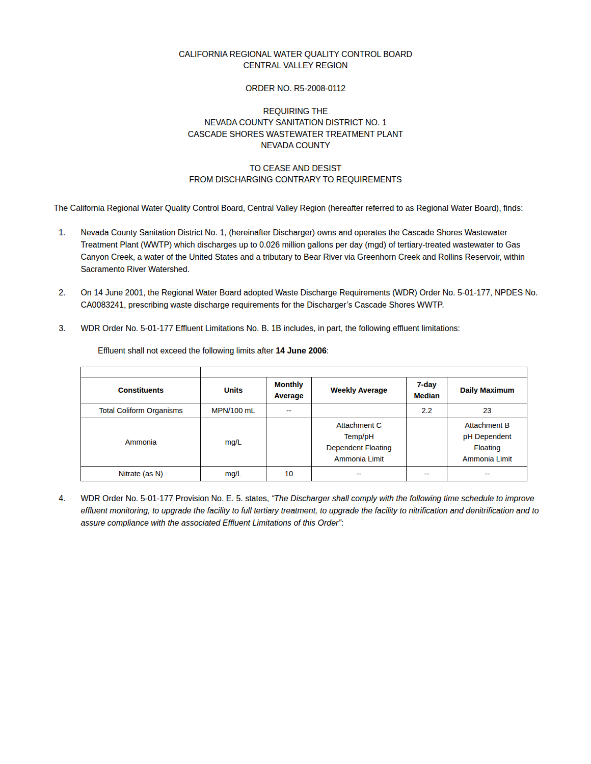CALIFORNIA REGIONAL WATER QUALITY CONTROL BOARD
CENTRAL VALLEY REGION
ORDER NO. R5-2008-0112
REQUIRING THE
NEVADA COUNTY SANITATION DISTRICT NO. 1
CASCADE SHORES WASTEWATER TREATMENT PLANT
NEVADA COUNTY
TO CEASE AND DESIST
FROM DISCHARGING CONTRARY TO REQUIREMENTS
The California Regional Water Quality Control Board, Central Valley Region (hereafter referred to as Regional Water Board), finds:
Nevada County Sanitation District No. 1, (hereinafter Discharger) owns and operates the Cascade Shores Wastewater Treatment Plant (WWTP) which discharges up to 0.026 million gallons per day (mgd) of tertiary-treated wastewater to Gas Canyon Creek, a water of the United States and a tributary to Bear River via Greenhorn Creek and Rollins Reservoir, within Sacramento River Watershed.
On 14 June 2001, the Regional Water Board adopted Waste Discharge Requirements (WDR) Order No. 5-01-177, NPDES No. CA0083241, prescribing waste discharge requirements for the Discharger’s Cascade Shores WWTP.
WDR Order No. 5-01-177 Effluent Limitations No. B. 1B includes, in part, the following effluent limitations:
Effluent shall not exceed the following limits after 14 June 2006:
| Constituents | Units | Monthly Average | Weekly Average | 7-day Median | Daily Maximum |
| --- | --- | --- | --- | --- | --- |
| Total Coliform Organisms | MPN/100 mL | -- | | 2.2 | 23 |
| Ammonia | mg/L | | Attachment C Temp/pH Dependent Floating Ammonia Limit | | Attachment B pH Dependent Floating Ammonia Limit |
| Nitrate (as N) | mg/L | 10 | -- | -- | -- |
WDR Order No. 5-01-177 Provision No. E. 5. states, “The Discharger shall comply with the following time schedule to improve effluent monitoring, to upgrade the facility to full tertiary treatment, to upgrade the facility to nitrification and denitrification and to assure compliance with the associated Effluent Limitations of this Order”: